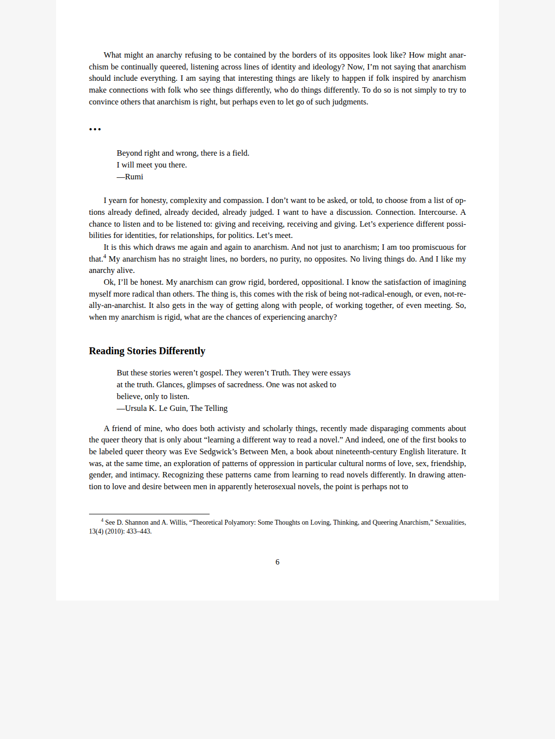What might an anarchy refusing to be contained by the borders of its opposites look like? How might anarchism be continually queered, listening across lines of identity and ideology? Now, I’m not saying that anarchism should include everything. I am saying that interesting things are likely to happen if folk inspired by anarchism make connections with folk who see things differently, who do things differently. To do so is not simply to try to convince others that anarchism is right, but perhaps even to let go of such judgments.
•••
Beyond right and wrong, there is a field.
I will meet you there.
—Rumi
I yearn for honesty, complexity and compassion. I don’t want to be asked, or told, to choose from a list of options already defined, already decided, already judged. I want to have a discussion. Connection. Intercourse. A chance to listen and to be listened to: giving and receiving, receiving and giving. Let’s experience different possibilities for identities, for relationships, for politics. Let’s meet.
It is this which draws me again and again to anarchism. And not just to anarchism; I am too promiscuous for that.4 My anarchism has no straight lines, no borders, no purity, no opposites. No living things do. And I like my anarchy alive.
Ok, I’ll be honest. My anarchism can grow rigid, bordered, oppositional. I know the satisfaction of imagining myself more radical than others. The thing is, this comes with the risk of being not-radical-enough, or even, not-really-an-anarchist. It also gets in the way of getting along with people, of working together, of even meeting. So, when my anarchism is rigid, what are the chances of experiencing anarchy?
Reading Stories Differently
But these stories weren’t gospel. They weren’t Truth. They were essays
at the truth. Glances, glimpses of sacredness. One was not asked to
believe, only to listen.
—Ursula K. Le Guin, The Telling
A friend of mine, who does both activisty and scholarly things, recently made disparaging comments about the queer theory that is only about “learning a different way to read a novel.” And indeed, one of the first books to be labeled queer theory was Eve Sedgwick’s Between Men, a book about nineteenth-century English literature. It was, at the same time, an exploration of patterns of oppression in particular cultural norms of love, sex, friendship, gender, and intimacy. Recognizing these patterns came from learning to read novels differently. In drawing attention to love and desire between men in apparently heterosexual novels, the point is perhaps not to
4 See D. Shannon and A. Willis, “Theoretical Polyamory: Some Thoughts on Loving, Thinking, and Queering Anarchism,” Sexualities, 13(4) (2010): 433–443.
6